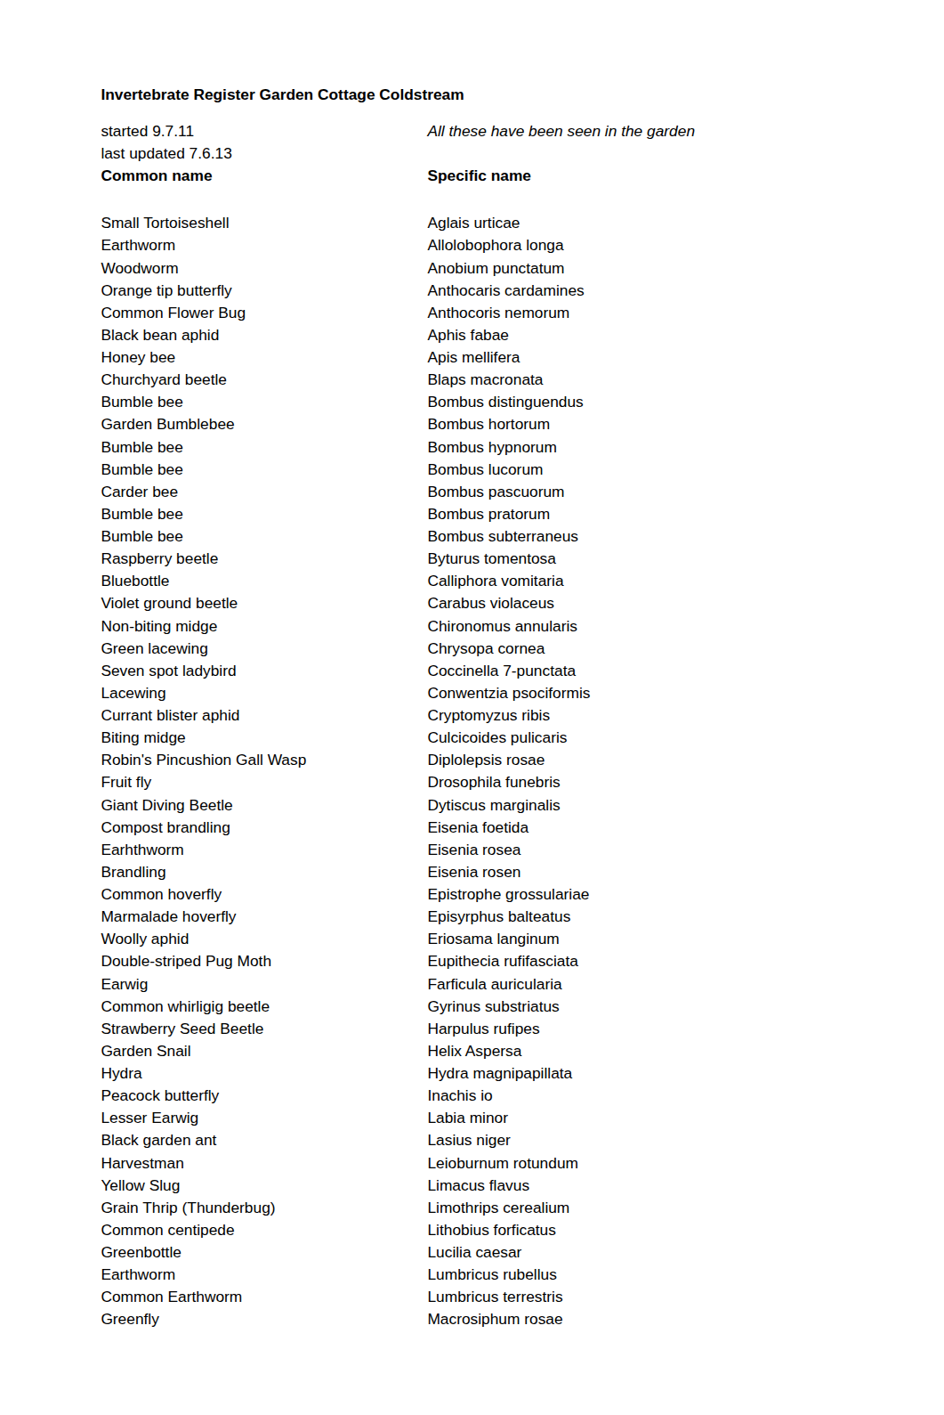Invertebrate Register Garden Cottage Coldstream
| started 9.7.11 | All these have been seen in the garden |
| last updated 7.6.13 | |
| Common name | Specific name |
| --- | --- |
| Small Tortoiseshell | Aglais urticae |
| Earthworm | Allolobophora longa |
| Woodworm | Anobium punctatum |
| Orange tip butterfly | Anthocaris cardamines |
| Common Flower Bug | Anthocoris nemorum |
| Black bean aphid | Aphis fabae |
| Honey bee | Apis mellifera |
| Churchyard beetle | Blaps macronata |
| Bumble bee | Bombus distinguendus |
| Garden Bumblebee | Bombus hortorum |
| Bumble bee | Bombus hypnorum |
| Bumble bee | Bombus lucorum |
| Carder bee | Bombus pascuorum |
| Bumble bee | Bombus pratorum |
| Bumble bee | Bombus subterraneus |
| Raspberry beetle | Byturus tomentosa |
| Bluebottle | Calliphora vomitaria |
| Violet ground beetle | Carabus violaceus |
| Non-biting midge | Chironomus annularis |
| Green lacewing | Chrysopa cornea |
| Seven spot ladybird | Coccinella 7-punctata |
| Lacewing | Conwentzia psociformis |
| Currant blister aphid | Cryptomyzus ribis |
| Biting midge | Culcicoides pulicaris |
| Robin's Pincushion Gall Wasp | Diplolepsis rosae |
| Fruit fly | Drosophila funebris |
| Giant Diving Beetle | Dytiscus marginalis |
| Compost brandling | Eisenia foetida |
| Earhthworm | Eisenia rosea |
| Brandling | Eisenia rosen |
| Common hoverfly | Epistrophe grossulariae |
| Marmalade hoverfly | Episyrphus balteatus |
| Woolly aphid | Eriosama langinum |
| Double-striped Pug Moth | Eupithecia rufifasciata |
| Earwig | Farficula auricularia |
| Common whirligig beetle | Gyrinus substriatus |
| Strawberry Seed Beetle | Harpulus rufipes |
| Garden Snail | Helix Aspersa |
| Hydra | Hydra magnipapillata |
| Peacock butterfly | Inachis io |
| Lesser Earwig | Labia minor |
| Black garden ant | Lasius niger |
| Harvestman | Leioburnum rotundum |
| Yellow Slug | Limacus flavus |
| Grain Thrip (Thunderbug) | Limothrips cerealium |
| Common centipede | Lithobius forficatus |
| Greenbottle | Lucilia caesar |
| Earthworm | Lumbricus rubellus |
| Common Earthworm | Lumbricus terrestris |
| Greenfly | Macrosiphum rosae |